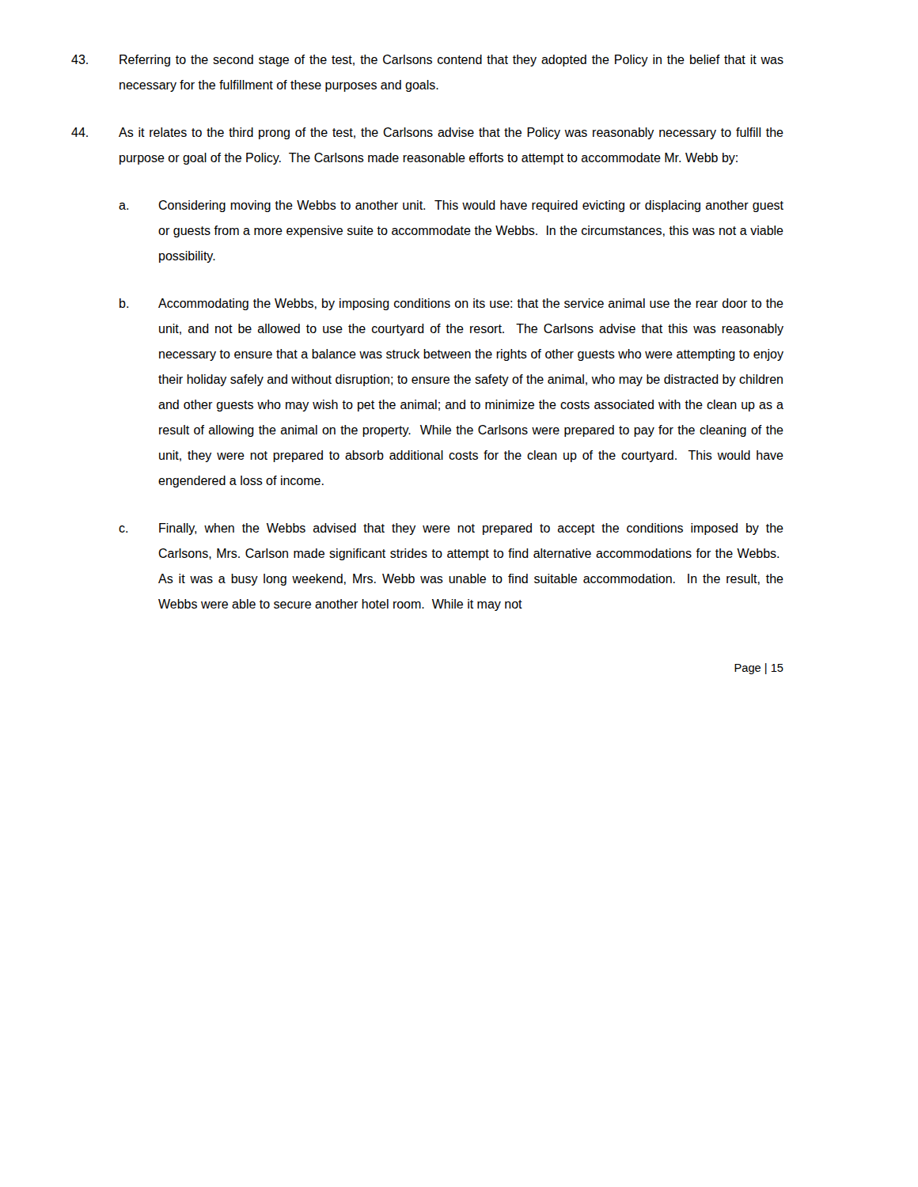Referring to the second stage of the test, the Carlsons contend that they adopted the Policy in the belief that it was necessary for the fulfillment of these purposes and goals.
As it relates to the third prong of the test, the Carlsons advise that the Policy was reasonably necessary to fulfill the purpose or goal of the Policy. The Carlsons made reasonable efforts to attempt to accommodate Mr. Webb by:
Considering moving the Webbs to another unit. This would have required evicting or displacing another guest or guests from a more expensive suite to accommodate the Webbs. In the circumstances, this was not a viable possibility.
Accommodating the Webbs, by imposing conditions on its use: that the service animal use the rear door to the unit, and not be allowed to use the courtyard of the resort. The Carlsons advise that this was reasonably necessary to ensure that a balance was struck between the rights of other guests who were attempting to enjoy their holiday safely and without disruption; to ensure the safety of the animal, who may be distracted by children and other guests who may wish to pet the animal; and to minimize the costs associated with the clean up as a result of allowing the animal on the property. While the Carlsons were prepared to pay for the cleaning of the unit, they were not prepared to absorb additional costs for the clean up of the courtyard. This would have engendered a loss of income.
Finally, when the Webbs advised that they were not prepared to accept the conditions imposed by the Carlsons, Mrs. Carlson made significant strides to attempt to find alternative accommodations for the Webbs. As it was a busy long weekend, Mrs. Webb was unable to find suitable accommodation. In the result, the Webbs were able to secure another hotel room. While it may not
Page | 15